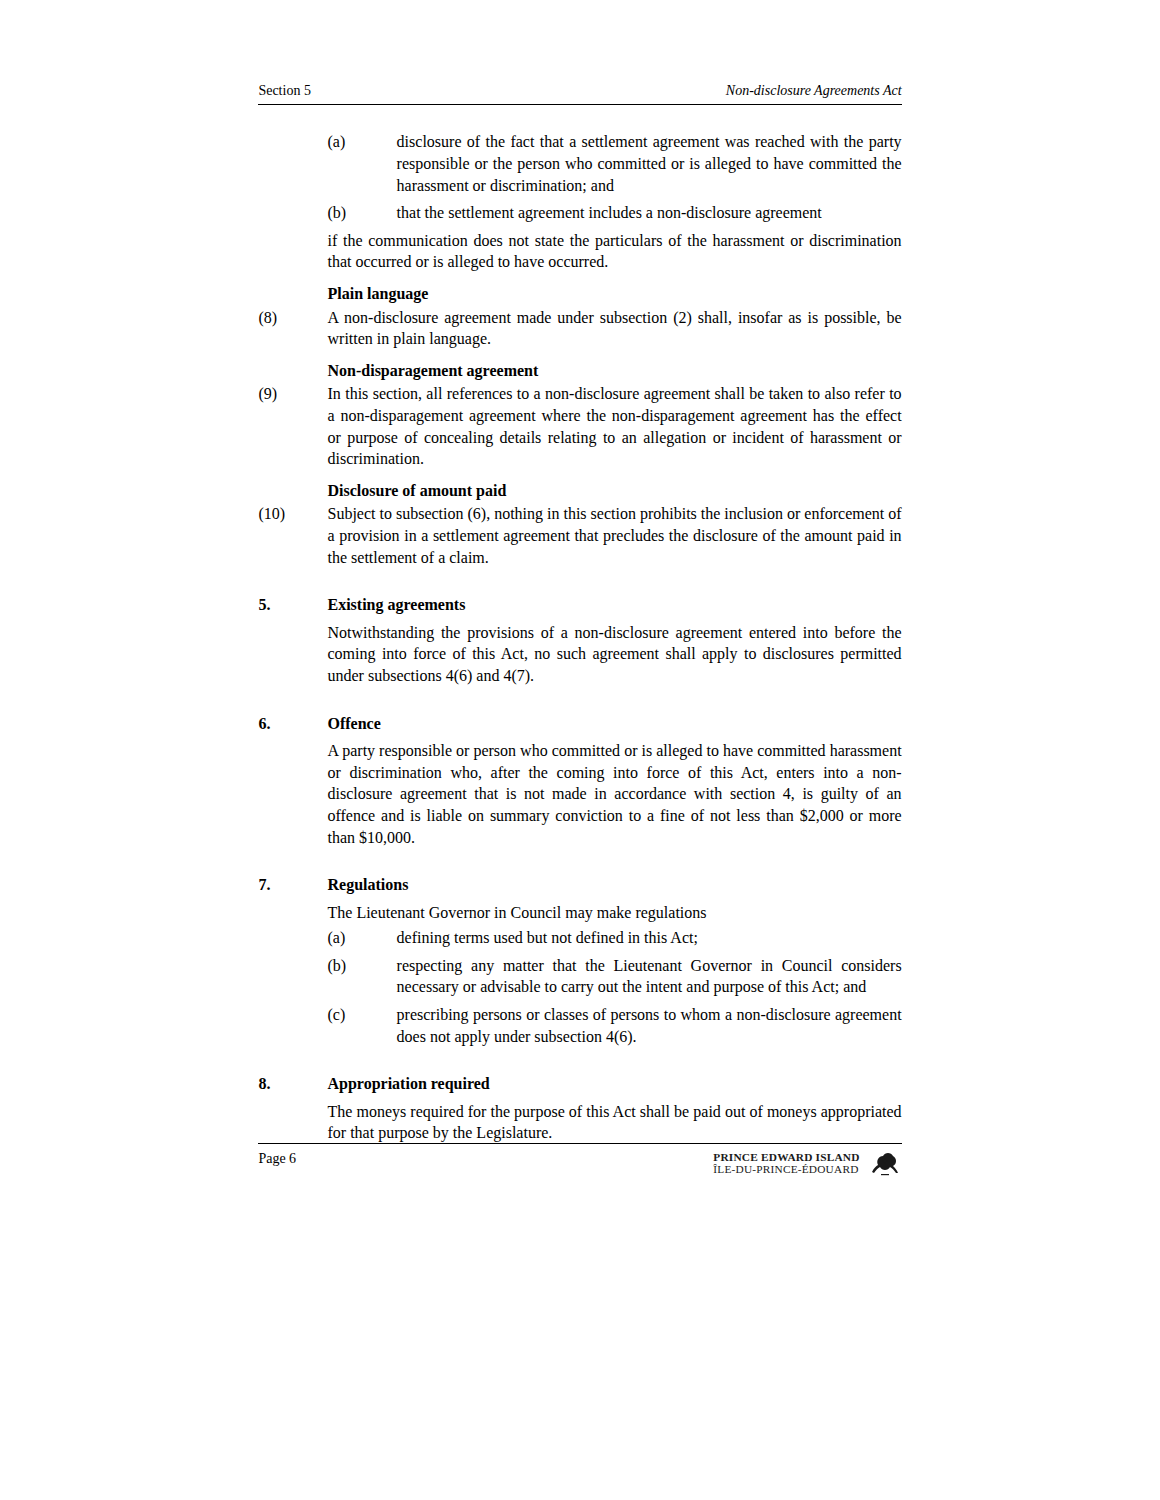Section 5
Non-disclosure Agreements Act
(a)
disclosure of the fact that a settlement agreement was reached with the party responsible or the person who committed or is alleged to have committed the harassment or discrimination; and
(b)
that the settlement agreement includes a non-disclosure agreement
if the communication does not state the particulars of the harassment or discrimination that occurred or is alleged to have occurred.
Plain language
(8)
A non-disclosure agreement made under subsection (2) shall, insofar as is possible, be written in plain language.
Non-disparagement agreement
(9)
In this section, all references to a non-disclosure agreement shall be taken to also refer to a non-disparagement agreement where the non-disparagement agreement has the effect or purpose of concealing details relating to an allegation or incident of harassment or discrimination.
Disclosure of amount paid
(10)
Subject to subsection (6), nothing in this section prohibits the inclusion or enforcement of a provision in a settlement agreement that precludes the disclosure of the amount paid in the settlement of a claim.
5.
Existing agreements
Notwithstanding the provisions of a non-disclosure agreement entered into before the coming into force of this Act, no such agreement shall apply to disclosures permitted under subsections 4(6) and 4(7).
6.
Offence
A party responsible or person who committed or is alleged to have committed harassment or discrimination who, after the coming into force of this Act, enters into a non-disclosure agreement that is not made in accordance with section 4, is guilty of an offence and is liable on summary conviction to a fine of not less than $2,000 or more than $10,000.
7.
Regulations
The Lieutenant Governor in Council may make regulations
(a)
defining terms used but not defined in this Act;
(b)
respecting any matter that the Lieutenant Governor in Council considers necessary or advisable to carry out the intent and purpose of this Act; and
(c)
prescribing persons or classes of persons to whom a non-disclosure agreement does not apply under subsection 4(6).
8.
Appropriation required
The moneys required for the purpose of this Act shall be paid out of moneys appropriated for that purpose by the Legislature.
Page 6
PRINCE EDWARD ISLAND
ÎLE-DU-PRINCE-ÉDOUARD